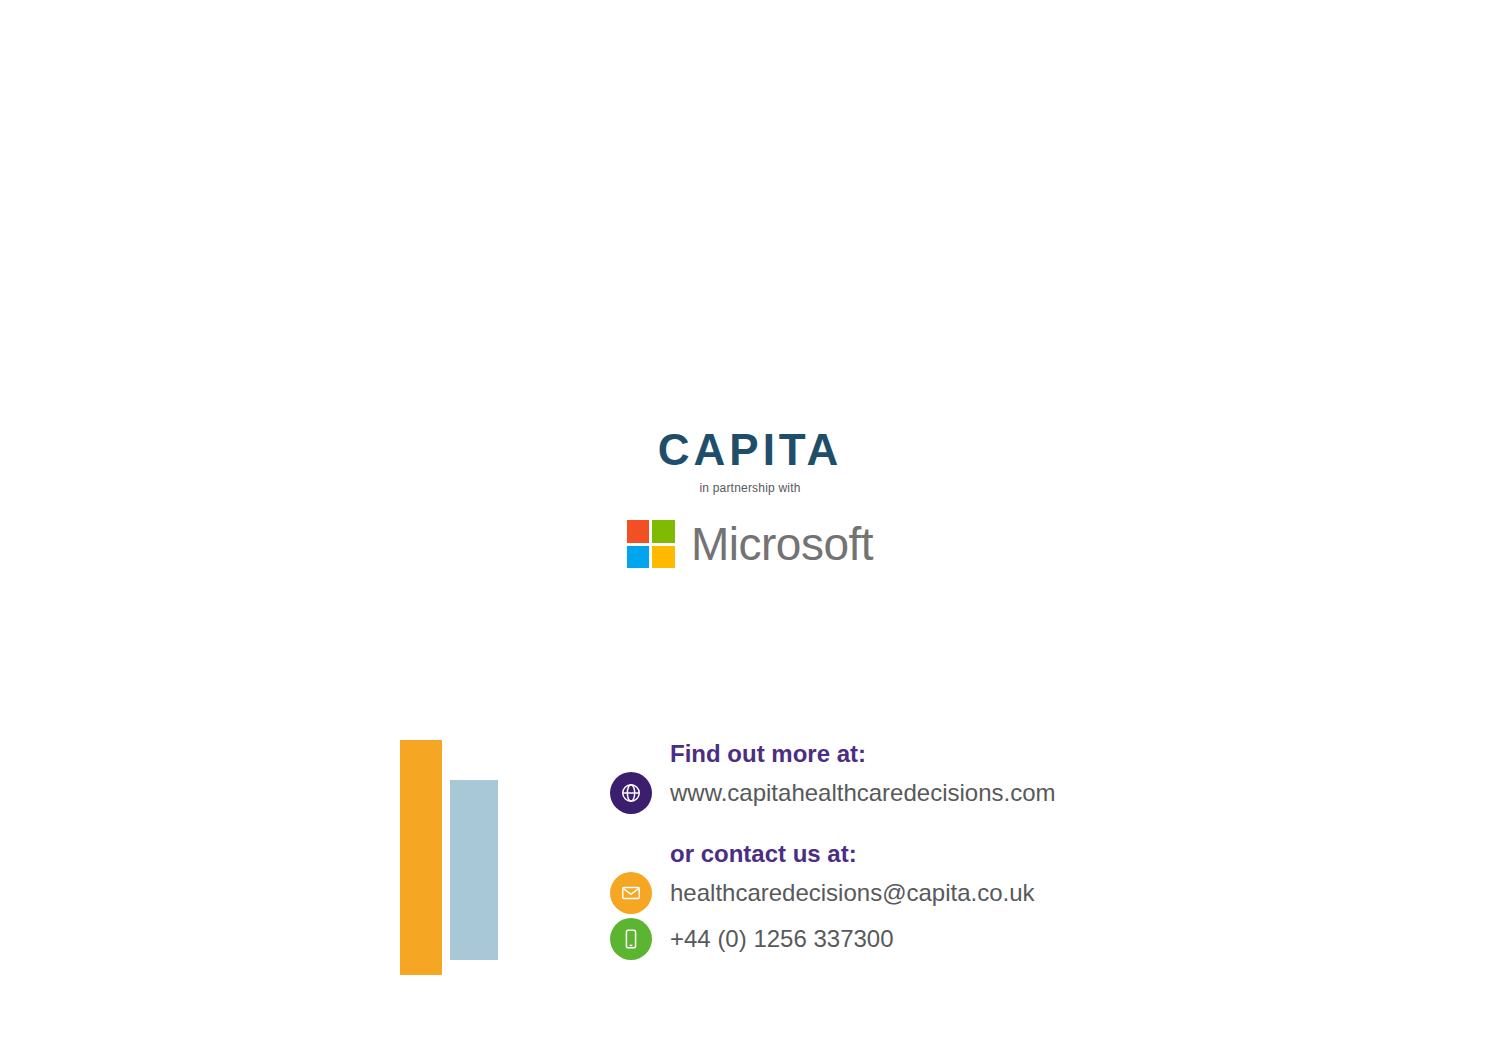CAPITA
in partnership with
Microsoft
Find out more at:
www.capitahealthcaredecisions.com
or contact us at:
healthcaredecisions@capita.co.uk
+44 (0) 1256 337300